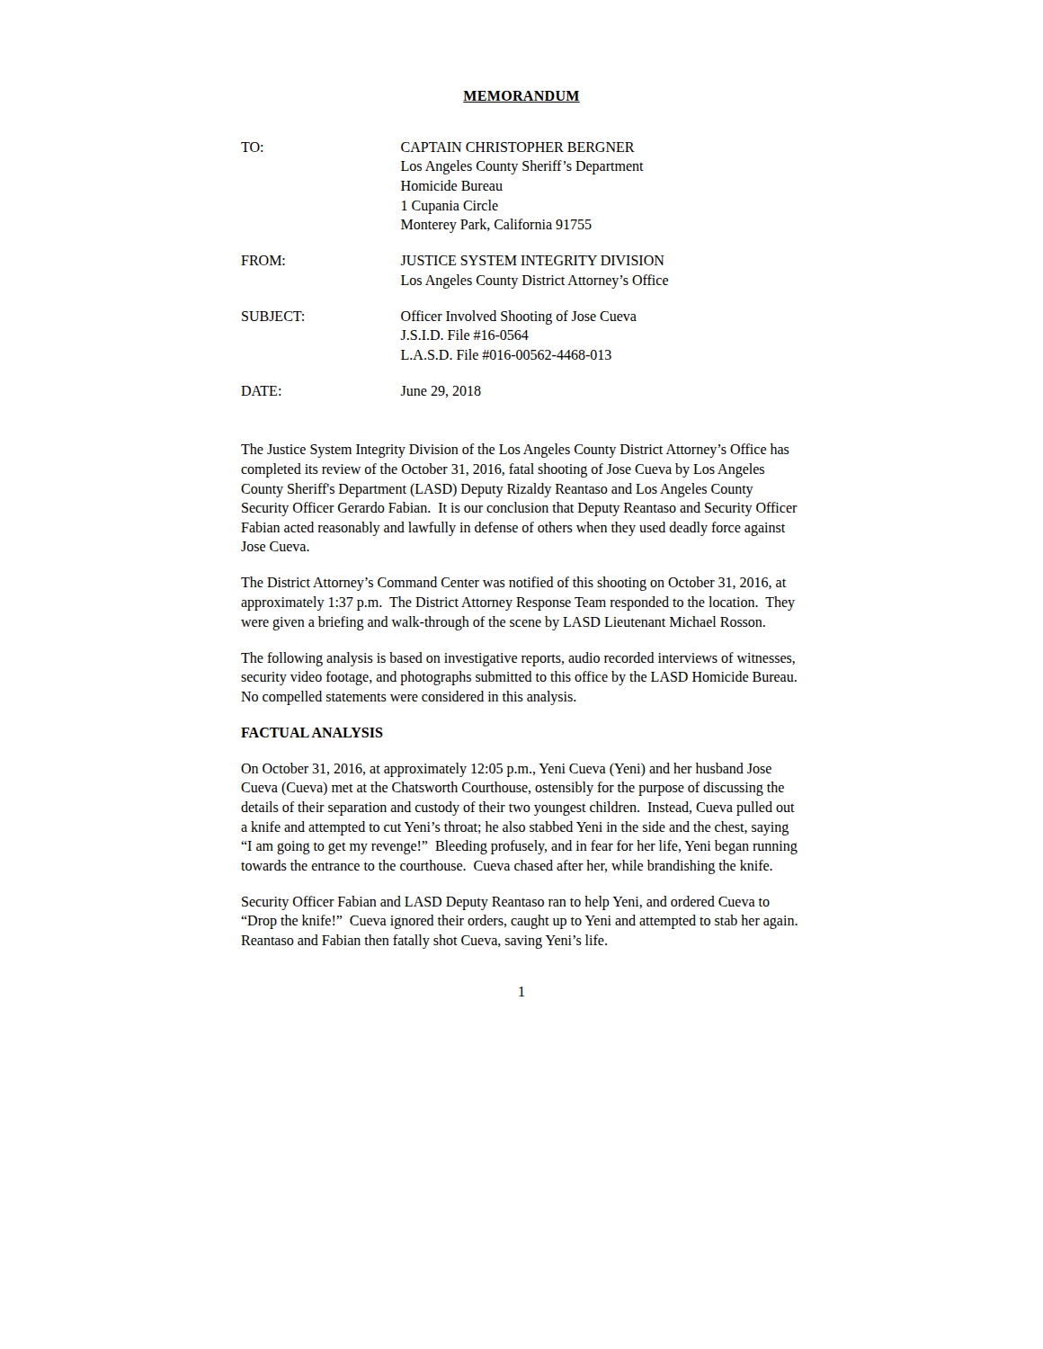MEMORANDUM
| TO: | CAPTAIN CHRISTOPHER BERGNER Los Angeles County Sheriff’s Department Homicide Bureau 1 Cupania Circle Monterey Park, California 91755 |
| FROM: | JUSTICE SYSTEM INTEGRITY DIVISION Los Angeles County District Attorney’s Office |
| SUBJECT: | Officer Involved Shooting of Jose Cueva J.S.I.D. File #16-0564 L.A.S.D. File #016-00562-4468-013 |
| DATE: | June 29, 2018 |
The Justice System Integrity Division of the Los Angeles County District Attorney’s Office has completed its review of the October 31, 2016, fatal shooting of Jose Cueva by Los Angeles County Sheriff's Department (LASD) Deputy Rizaldy Reantaso and Los Angeles County Security Officer Gerardo Fabian. It is our conclusion that Deputy Reantaso and Security Officer Fabian acted reasonably and lawfully in defense of others when they used deadly force against Jose Cueva.
The District Attorney’s Command Center was notified of this shooting on October 31, 2016, at approximately 1:37 p.m. The District Attorney Response Team responded to the location. They were given a briefing and walk-through of the scene by LASD Lieutenant Michael Rosson.
The following analysis is based on investigative reports, audio recorded interviews of witnesses, security video footage, and photographs submitted to this office by the LASD Homicide Bureau. No compelled statements were considered in this analysis.
FACTUAL ANALYSIS
On October 31, 2016, at approximately 12:05 p.m., Yeni Cueva (Yeni) and her husband Jose Cueva (Cueva) met at the Chatsworth Courthouse, ostensibly for the purpose of discussing the details of their separation and custody of their two youngest children. Instead, Cueva pulled out a knife and attempted to cut Yeni’s throat; he also stabbed Yeni in the side and the chest, saying “I am going to get my revenge!” Bleeding profusely, and in fear for her life, Yeni began running towards the entrance to the courthouse. Cueva chased after her, while brandishing the knife.
Security Officer Fabian and LASD Deputy Reantaso ran to help Yeni, and ordered Cueva to “Drop the knife!” Cueva ignored their orders, caught up to Yeni and attempted to stab her again. Reantaso and Fabian then fatally shot Cueva, saving Yeni’s life.
1